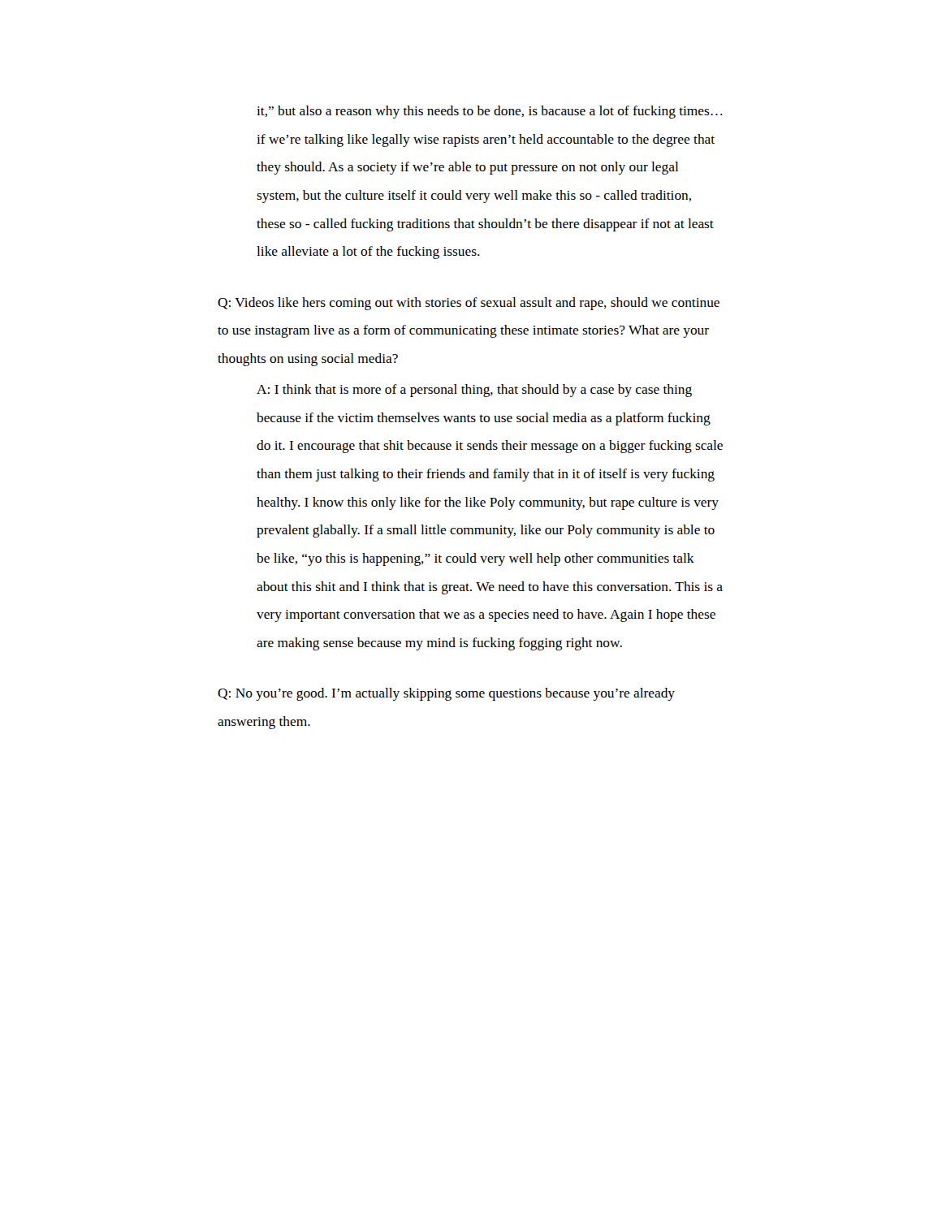it,” but also a reason why this needs to be done, is bacause a lot of fucking times… if we’re talking like legally wise rapists aren’t held accountable to the degree that they should. As a society if we’re able to put pressure on not only our legal system, but the culture itself it could very well make this so - called tradition, these so - called fucking traditions that shouldn’t be there disappear if not at least like alleviate a lot of the fucking issues.
Q: Videos like hers coming out with stories of sexual assult and rape, should we continue to use instagram live as a form of communicating these intimate stories? What are your thoughts on using social media?
A: I think that is more of a personal thing, that should by a case by case thing because if the victim themselves wants to use social media as a platform fucking do it. I encourage that shit because it sends their message on a bigger fucking scale than them just talking to their friends and family that in it of itself is very fucking healthy. I know this only like for the like Poly community, but rape culture is very prevalent glabally. If a small little community, like our Poly community is able to be like, “yo this is happening,” it could very well help other communities talk about this shit and I think that is great. We need to have this conversation. This is a very important conversation that we as a species need to have. Again I hope these are making sense because my mind is fucking fogging right now.
Q: No you’re good. I’m actually skipping some questions because you’re already answering them.